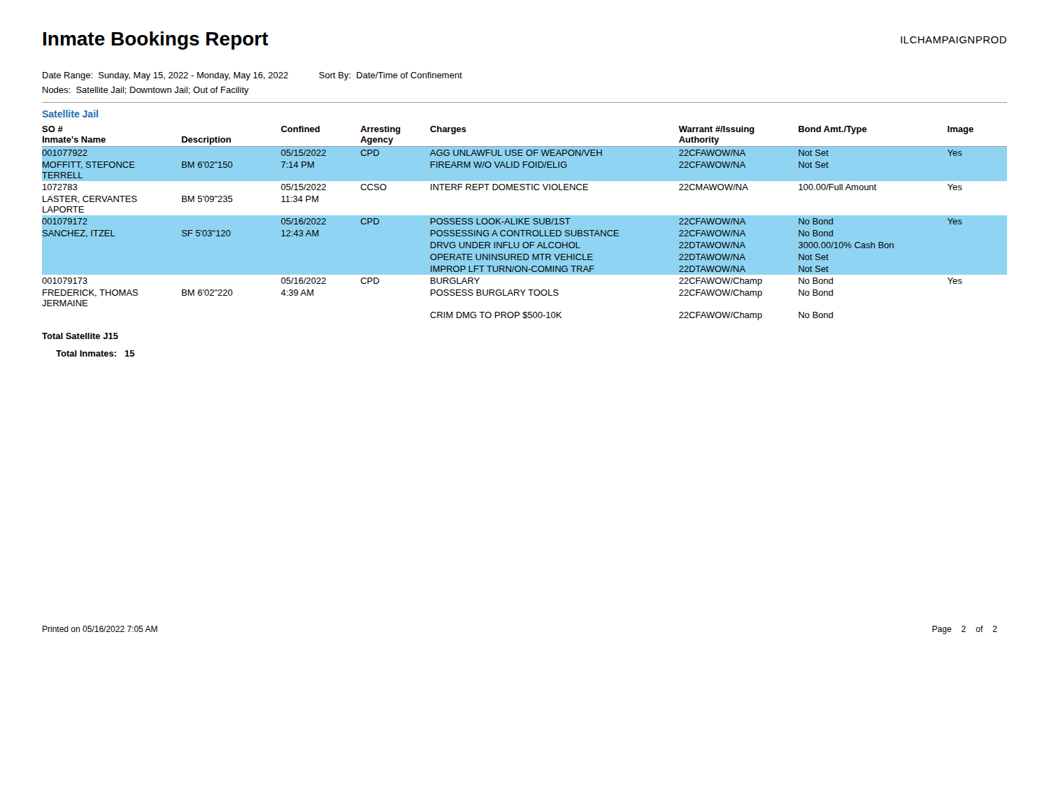Inmate Bookings Report
ILCHAMPAIGNPROD
Date Range: Sunday, May 15, 2022 - Monday, May 16, 2022 Sort By: Date/Time of Confinement
Nodes: Satellite Jail; Downtown Jail; Out of Facility
Satellite Jail
| SO # Inmate's Name | Description | Confined | Arresting Agency | Charges | Warrant #/Issuing Authority | Bond Amt./Type | Image |
| --- | --- | --- | --- | --- | --- | --- | --- |
| 001077922 | | 05/15/2022 | CPD | AGG UNLAWFUL USE OF WEAPON/VEH | 22CFAWOW/NA | Not Set | Yes |
| MOFFITT, STEFONCE TERRELL | BM 6'02"150 | 7:14 PM | | FIREARM W/O VALID FOID/ELIG | 22CFAWOW/NA | Not Set | |
| 1072783 | | 05/15/2022 | CCSO | INTERF REPT DOMESTIC VIOLENCE | 22CMAWOW/NA | 100.00/Full Amount | Yes |
| LASTER, CERVANTES LAPORTE | BM 5'09"235 | 11:34 PM | | | | | |
| 001079172 | | 05/16/2022 | CPD | POSSESS LOOK-ALIKE SUB/1ST | 22CFAWOW/NA | No Bond | Yes |
| SANCHEZ, ITZEL | SF 5'03"120 | 12:43 AM | | POSSESSING A CONTROLLED SUBSTANCE | 22CFAWOW/NA | No Bond | |
| | | | | DRVG UNDER INFLU OF ALCOHOL | 22DTAWOW/NA | 3000.00/10% Cash Bon | |
| | | | | OPERATE UNINSURED MTR VEHICLE | 22DTAWOW/NA | Not Set | |
| | | | | IMPROP LFT TURN/ON-COMING TRAF | 22DTAWOW/NA | Not Set | |
| 001079173 | | 05/16/2022 | CPD | BURGLARY | 22CFAWOW/Champ | No Bond | Yes |
| FREDERICK, THOMAS JERMAINE | BM 6'02"220 | 4:39 AM | | POSSESS BURGLARY TOOLS | 22CFAWOW/Champ | No Bond | |
| | | | | CRIM DMG TO PROP $500-10K | 22CFAWOW/Champ | No Bond | |
Total Satellite J15
Total Inmates: 15
Printed on 05/16/2022 7:05 AM
Page2of2